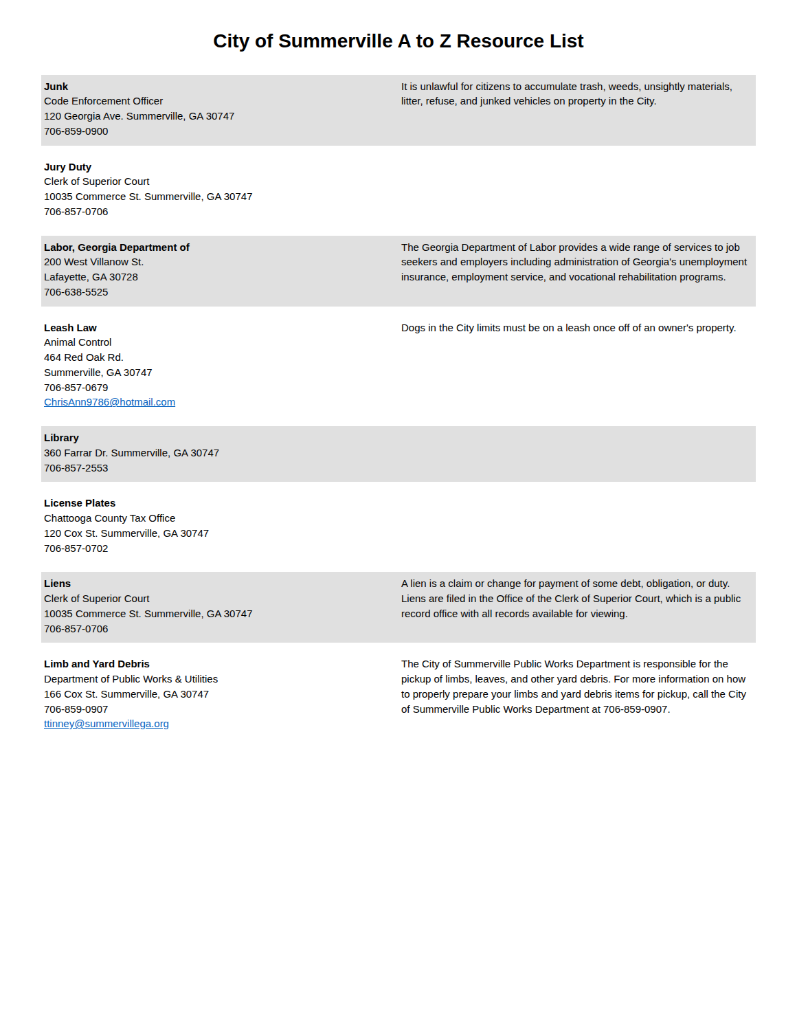City of Summerville A to Z Resource List
| Junk Code Enforcement Officer 120 Georgia Ave. Summerville, GA 30747 706-859-0900 | It is unlawful for citizens to accumulate trash, weeds, unsightly materials, litter, refuse, and junked vehicles on property in the City. |
| Jury Duty Clerk of Superior Court 10035 Commerce St. Summerville, GA 30747 706-857-0706 | |
| Labor, Georgia Department of 200 West Villanow St. Lafayette, GA 30728 706-638-5525 | The Georgia Department of Labor provides a wide range of services to job seekers and employers including administration of Georgia's unemployment insurance, employment service, and vocational rehabilitation programs. |
| Leash Law Animal Control 464 Red Oak Rd. Summerville, GA 30747 706-857-0679 ChrisAnn9786@hotmail.com | Dogs in the City limits must be on a leash once off of an owner's property. |
| Library 360 Farrar Dr. Summerville, GA 30747 706-857-2553 | |
| License Plates Chattooga County Tax Office 120 Cox St. Summerville, GA 30747 706-857-0702 | |
| Liens Clerk of Superior Court 10035 Commerce St. Summerville, GA 30747 706-857-0706 | A lien is a claim or change for payment of some debt, obligation, or duty. Liens are filed in the Office of the Clerk of Superior Court, which is a public record office with all records available for viewing. |
| Limb and Yard Debris Department of Public Works & Utilities 166 Cox St. Summerville, GA 30747 706-859-0907 ttinney@summervillega.org | The City of Summerville Public Works Department is responsible for the pickup of limbs, leaves, and other yard debris. For more information on how to properly prepare your limbs and yard debris items for pickup, call the City of Summerville Public Works Department at 706-859-0907. |